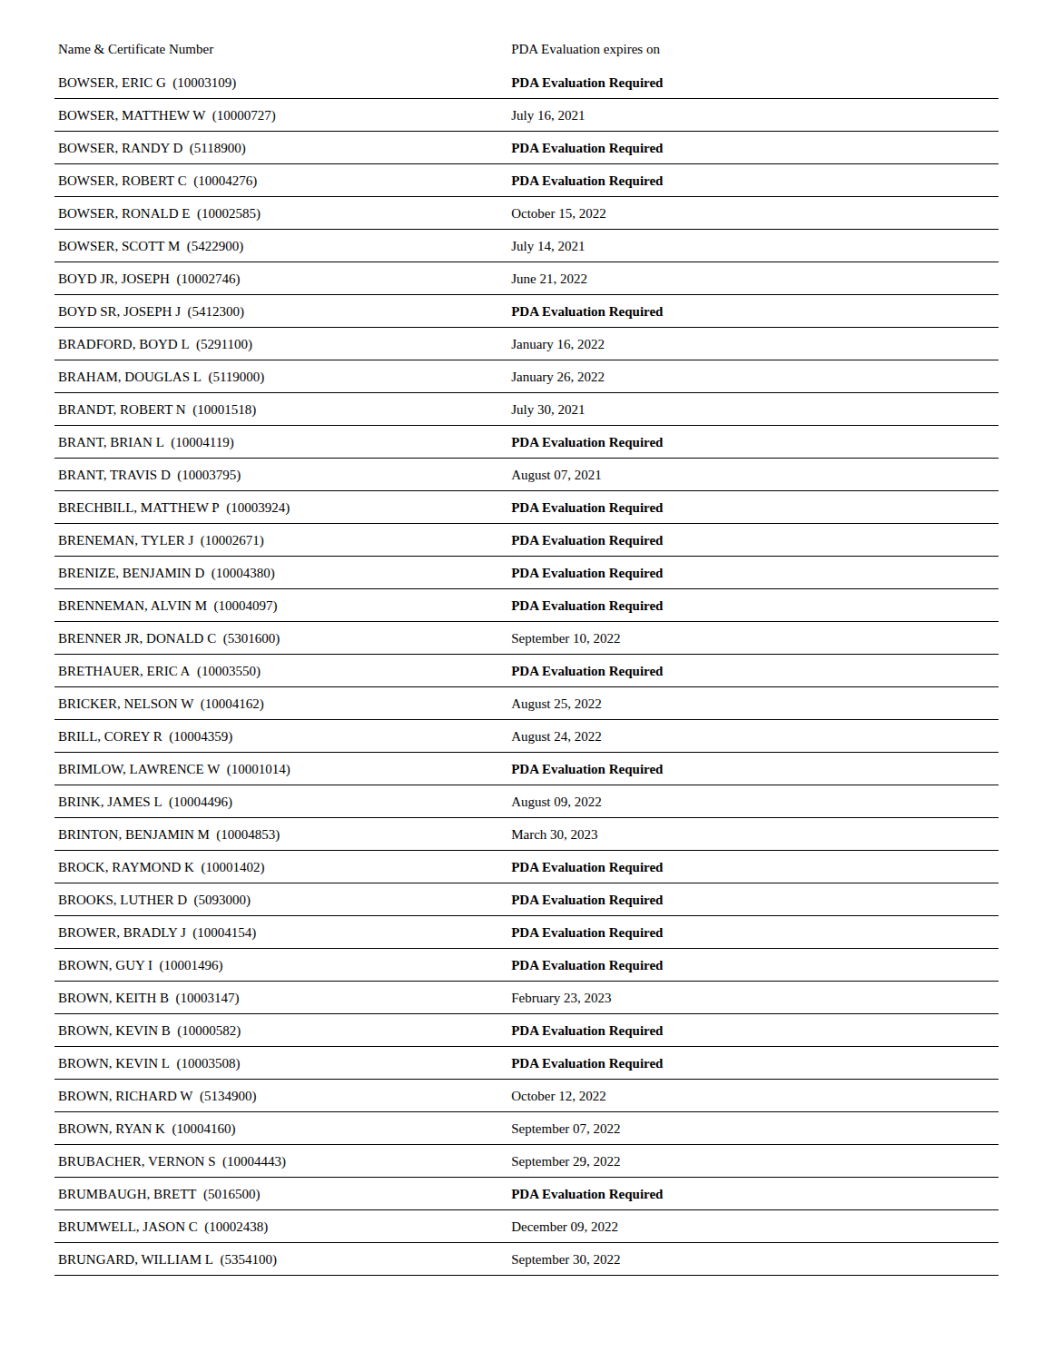| Name & Certificate Number | PDA Evaluation expires on |
| --- | --- |
| BOWSER, ERIC G (10003109) | PDA Evaluation Required |
| BOWSER, MATTHEW W (10000727) | July 16, 2021 |
| BOWSER, RANDY D (5118900) | PDA Evaluation Required |
| BOWSER, ROBERT C (10004276) | PDA Evaluation Required |
| BOWSER, RONALD E (10002585) | October 15, 2022 |
| BOWSER, SCOTT M (5422900) | July 14, 2021 |
| BOYD JR, JOSEPH (10002746) | June 21, 2022 |
| BOYD SR, JOSEPH J (5412300) | PDA Evaluation Required |
| BRADFORD, BOYD L (5291100) | January 16, 2022 |
| BRAHAM, DOUGLAS L (5119000) | January 26, 2022 |
| BRANDT, ROBERT N (10001518) | July 30, 2021 |
| BRANT, BRIAN L (10004119) | PDA Evaluation Required |
| BRANT, TRAVIS D (10003795) | August 07, 2021 |
| BRECHBILL, MATTHEW P (10003924) | PDA Evaluation Required |
| BRENEMAN, TYLER J (10002671) | PDA Evaluation Required |
| BRENIZE, BENJAMIN D (10004380) | PDA Evaluation Required |
| BRENNEMAN, ALVIN M (10004097) | PDA Evaluation Required |
| BRENNER JR, DONALD C (5301600) | September 10, 2022 |
| BRETHAUER, ERIC A (10003550) | PDA Evaluation Required |
| BRICKER, NELSON W (10004162) | August 25, 2022 |
| BRILL, COREY R (10004359) | August 24, 2022 |
| BRIMLOW, LAWRENCE W (10001014) | PDA Evaluation Required |
| BRINK, JAMES L (10004496) | August 09, 2022 |
| BRINTON, BENJAMIN M (10004853) | March 30, 2023 |
| BROCK, RAYMOND K (10001402) | PDA Evaluation Required |
| BROOKS, LUTHER D (5093000) | PDA Evaluation Required |
| BROWER, BRADLY J (10004154) | PDA Evaluation Required |
| BROWN, GUY I (10001496) | PDA Evaluation Required |
| BROWN, KEITH B (10003147) | February 23, 2023 |
| BROWN, KEVIN B (10000582) | PDA Evaluation Required |
| BROWN, KEVIN L (10003508) | PDA Evaluation Required |
| BROWN, RICHARD W (5134900) | October 12, 2022 |
| BROWN, RYAN K (10004160) | September 07, 2022 |
| BRUBACHER, VERNON S (10004443) | September 29, 2022 |
| BRUMBAUGH, BRETT (5016500) | PDA Evaluation Required |
| BRUMWELL, JASON C (10002438) | December 09, 2022 |
| BRUNGARD, WILLIAM L (5354100) | September 30, 2022 |